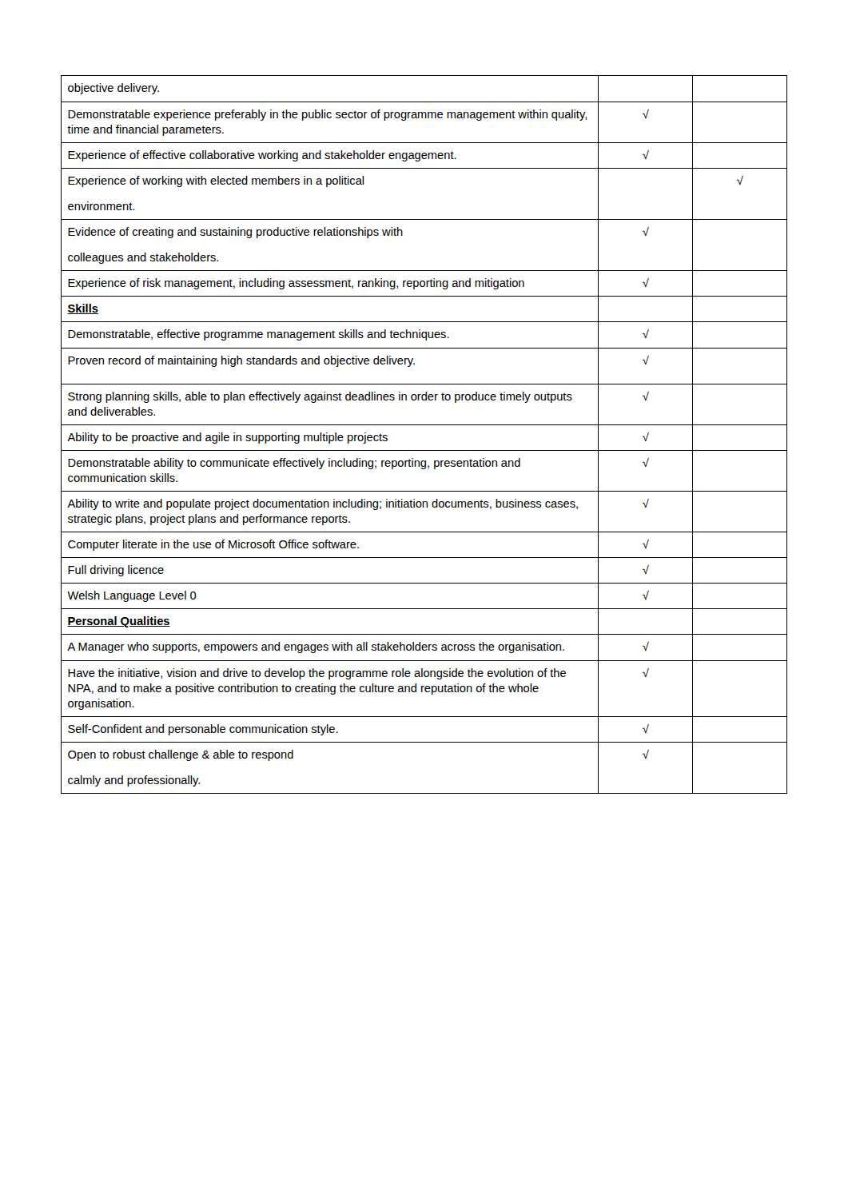| objective delivery. | | |
| Demonstratable experience preferably in the public sector of programme management within quality, time and financial parameters. | √ | |
| Experience of effective collaborative working and stakeholder engagement. | √ | |
| Experience of working with elected members in a political environment. | | √ |
| Evidence of creating and sustaining productive relationships with colleagues and stakeholders. | √ | |
| Experience of risk management, including assessment, ranking, reporting and mitigation | √ | |
| Skills | | |
| Demonstratable, effective programme management skills and techniques. | √ | |
| Proven record of maintaining high standards and objective delivery. | √ | |
| Strong planning skills, able to plan effectively against deadlines in order to produce timely outputs and deliverables. | √ | |
| Ability to be proactive and agile in supporting multiple projects | √ | |
| Demonstratable ability to communicate effectively including; reporting, presentation and communication skills. | √ | |
| Ability to write and populate project documentation including; initiation documents, business cases, strategic plans, project plans and performance reports. | √ | |
| Computer literate in the use of Microsoft Office software. | √ | |
| Full driving licence | √ | |
| Welsh Language Level 0 | √ | |
| Personal Qualities | | |
| A Manager who supports, empowers and engages with all stakeholders across the organisation. | √ | |
| Have the initiative, vision and drive to develop the programme role alongside the evolution of the NPA, and to make a positive contribution to creating the culture and reputation of the whole organisation. | √ | |
| Self-Confident and personable communication style. | √ | |
| Open to robust challenge & able to respond calmly and professionally. | √ | |